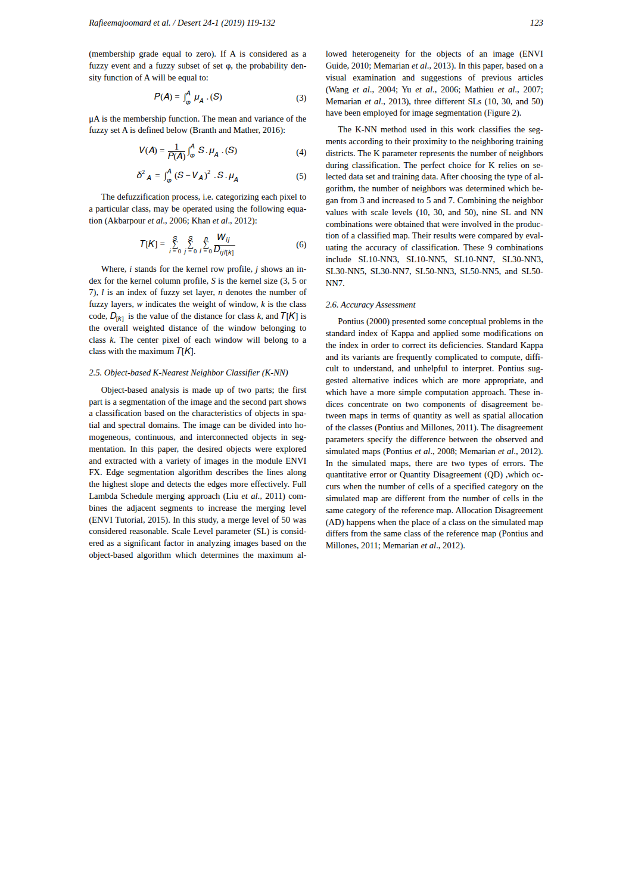Rafieemajoomard et al. / Desert 24-1 (2019) 119-132 123
(membership grade equal to zero). If A is considered as a fuzzy event and a fuzzy subset of set φ, the probability density function of A will be equal to:
P(A) = ∫ φ A μA . (S)
(3)
μA is the membership function. The mean and variance of the fuzzy set A is defined below (Branth and Mather, 2016):
V(A) = 1 P(A) ∫ φ A S. μA . (S)
(4)
δ2 A = ∫ φ A (S−VA) 2 .S. μA
(5)
The defuzzification process, i.e. categorizing each pixel to a particular class, may be operated using the following equation (Akbarpour et al., 2006; Khan et al., 2012):
T[K] = ∑ i=0 S ∑ j=0 S ∑ l=0 n Wij Dijl[k]
(6)
Where, i stands for the kernel row profile, j shows an index for the kernel column profile, S is the kernel size (3, 5 or 7), l is an index of fuzzy set layer, n denotes the number of fuzzy layers, w indicates the weight of window, k is the class code, D[k] is the value of the distance for class k, and T[K] is the overall weighted distance of the window belonging to class k. The center pixel of each window will belong to a class with the maximum T[K].
2.5. Object-based K-Nearest Neighbor Classifier (K-NN)
Object-based analysis is made up of two parts; the first part is a segmentation of the image and the second part shows a classification based on the characteristics of objects in spatial and spectral domains. The image can be divided into homogeneous, continuous, and interconnected objects in segmentation. In this paper, the desired objects were explored and extracted with a variety of images in the module ENVI FX. Edge segmentation algorithm describes the lines along the highest slope and detects the edges more effectively. Full Lambda Schedule merging approach (Liu et al., 2011) combines the adjacent segments to increase the merging level (ENVI Tutorial, 2015). In this study, a merge level of 50 was considered reasonable. Scale Level parameter (SL) is considered as a significant factor in analyzing images based on the object-based algorithm which determines the maximum allowed heterogeneity for the objects of an image (ENVI Guide, 2010; Memarian et al., 2013). In this paper, based on a visual examination and suggestions of previous articles (Wang et al., 2004; Yu et al., 2006; Mathieu et al., 2007; Memarian et al., 2013), three different SLs (10, 30, and 50) have been employed for image segmentation (Figure 2).
The K-NN method used in this work classifies the segments according to their proximity to the neighboring training districts. The K parameter represents the number of neighbors during classification. The perfect choice for K relies on selected data set and training data. After choosing the type of algorithm, the number of neighbors was determined which began from 3 and increased to 5 and 7. Combining the neighbor values with scale levels (10, 30, and 50), nine SL and NN combinations were obtained that were involved in the production of a classified map. Their results were compared by evaluating the accuracy of classification. These 9 combinations include SL10-NN3, SL10-NN5, SL10-NN7, SL30-NN3, SL30-NN5, SL30-NN7, SL50-NN3, SL50-NN5, and SL50-NN7.
2.6. Accuracy Assessment
Pontius (2000) presented some conceptual problems in the standard index of Kappa and applied some modifications on the index in order to correct its deficiencies. Standard Kappa and its variants are frequently complicated to compute, difficult to understand, and unhelpful to interpret. Pontius suggested alternative indices which are more appropriate, and which have a more simple computation approach. These indices concentrate on two components of disagreement between maps in terms of quantity as well as spatial allocation of the classes (Pontius and Millones, 2011). The disagreement parameters specify the difference between the observed and simulated maps (Pontius et al., 2008; Memarian et al., 2012). In the simulated maps, there are two types of errors. The quantitative error or Quantity Disagreement (QD) ,which occurs when the number of cells of a specified category on the simulated map are different from the number of cells in the same category of the reference map. Allocation Disagreement (AD) happens when the place of a class on the simulated map differs from the same class of the reference map (Pontius and Millones, 2011; Memarian et al., 2012).